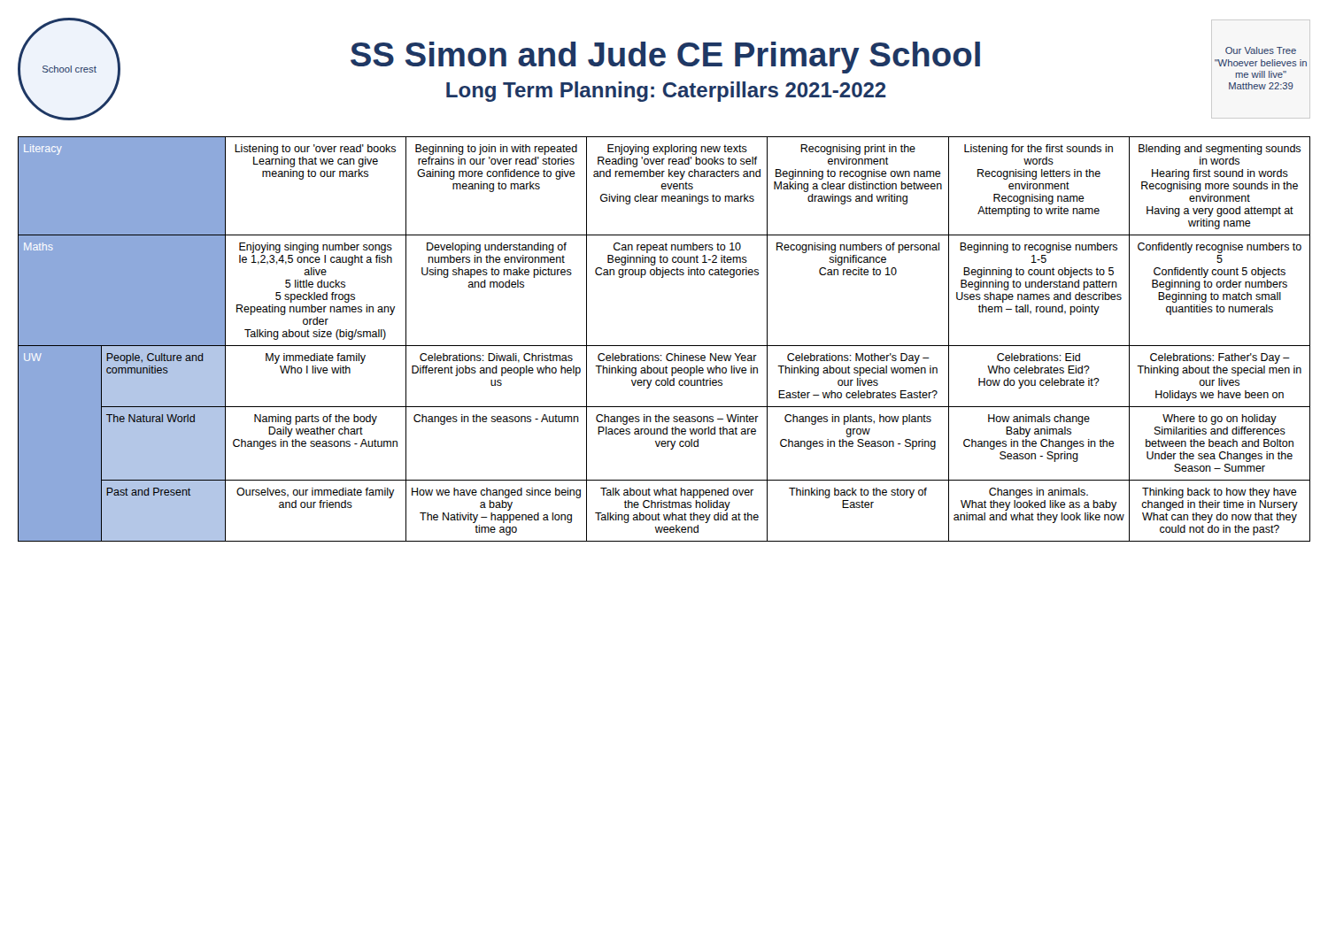School crest
SS Simon and Jude CE Primary School
Long Term Planning: Caterpillars 2021-2022
Our Values Tree
"Whoever believes in me will live"
Matthew 22:39
| Literacy | Listening to our 'over read' books Learning that we can give meaning to our marks | Beginning to join in with repeated refrains in our 'over read' stories Gaining more confidence to give meaning to marks | Enjoying exploring new texts Reading 'over read' books to self and remember key characters and events Giving clear meanings to marks | Recognising print in the environment Beginning to recognise own name Making a clear distinction between drawings and writing | Listening for the first sounds in words Recognising letters in the environment Recognising name Attempting to write name | Blending and segmenting sounds in words Hearing first sound in words Recognising more sounds in the environment Having a very good attempt at writing name |
| Maths | Enjoying singing number songs Ie 1,2,3,4,5 once I caught a fish alive 5 little ducks 5 speckled frogs Repeating number names in any order Talking about size (big/small) | Developing understanding of numbers in the environment Using shapes to make pictures and models | Can repeat numbers to 10 Beginning to count 1-2 items Can group objects into categories | Recognising numbers of personal significance Can recite to 10 | Beginning to recognise numbers 1-5 Beginning to count objects to 5 Beginning to understand pattern Uses shape names and describes them – tall, round, pointy | Confidently recognise numbers to 5 Confidently count 5 objects Beginning to order numbers Beginning to match small quantities to numerals |
| UW | People, Culture and communities | My immediate family Who I live with | Celebrations: Diwali, Christmas Different jobs and people who help us | Celebrations: Chinese New Year Thinking about people who live in very cold countries | Celebrations: Mother's Day – Thinking about special women in our lives Easter – who celebrates Easter? | Celebrations: Eid Who celebrates Eid? How do you celebrate it? | Celebrations: Father's Day – Thinking about the special men in our lives Holidays we have been on |
| The Natural World | Naming parts of the body Daily weather chart Changes in the seasons - Autumn | Changes in the seasons - Autumn | Changes in the seasons – Winter Places around the world that are very cold | Changes in plants, how plants grow Changes in the Season - Spring | How animals change Baby animals Changes in the Changes in the Season - Spring | Where to go on holiday Similarities and differences between the beach and Bolton Under the sea Changes in the Season – Summer |
| Past and Present | Ourselves, our immediate family and our friends | How we have changed since being a baby The Nativity – happened a long time ago | Talk about what happened over the Christmas holiday Talking about what they did at the weekend | Thinking back to the story of Easter | Changes in animals. What they looked like as a baby animal and what they look like now | Thinking back to how they have changed in their time in Nursery What can they do now that they could not do in the past? |